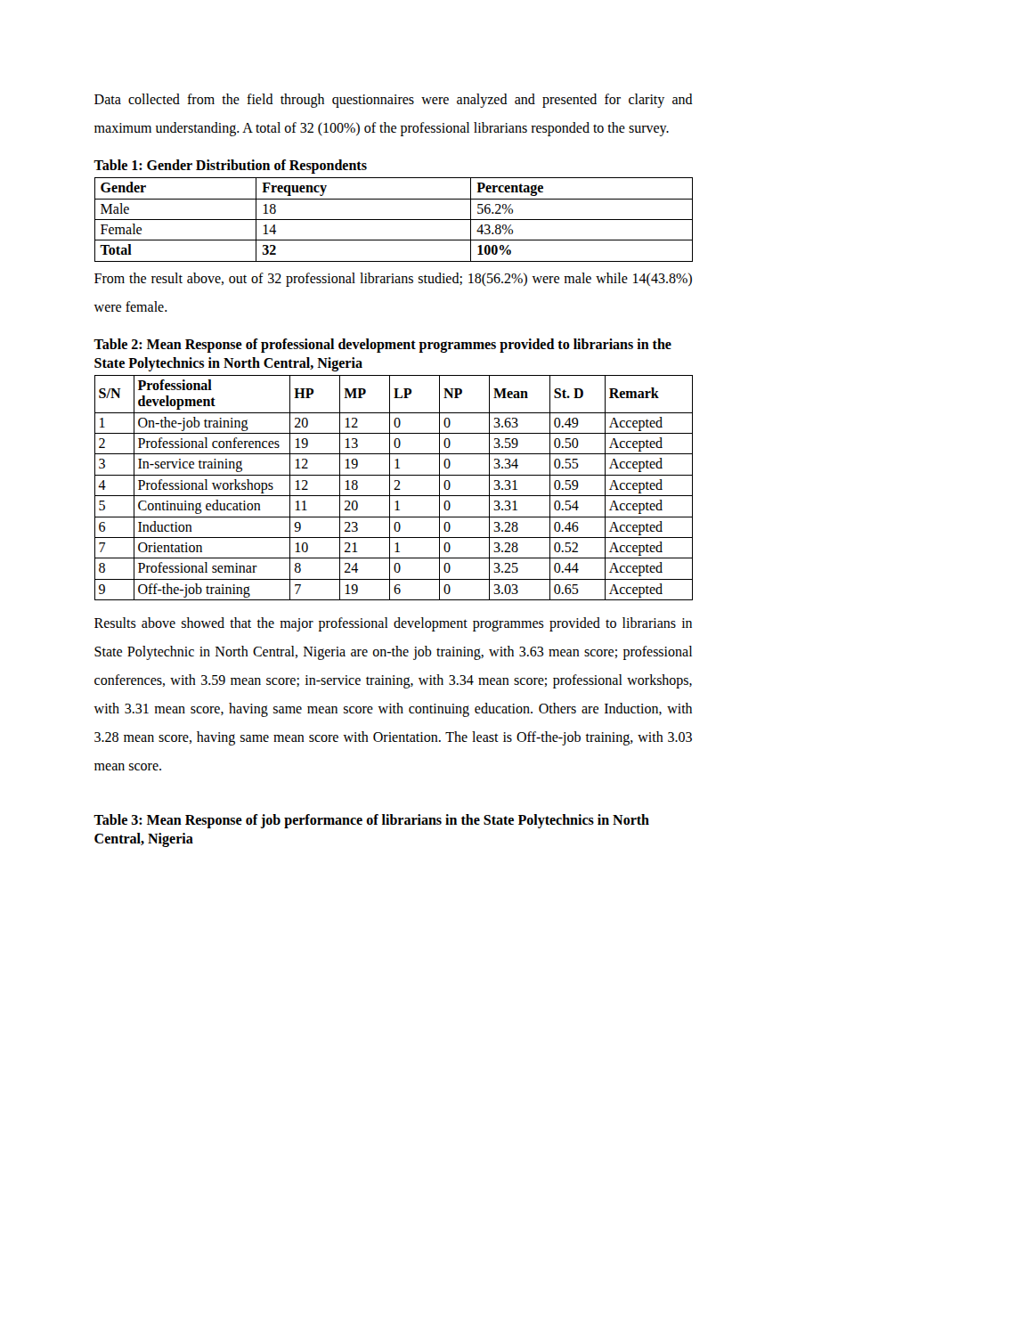Data collected from the field through questionnaires were analyzed and presented for clarity and maximum understanding. A total of 32 (100%) of the professional librarians responded to the survey.
Table 1: Gender Distribution of Respondents
| Gender | Frequency | Percentage |
| --- | --- | --- |
| Male | 18 | 56.2% |
| Female | 14 | 43.8% |
| Total | 32 | 100% |
From the result above, out of 32 professional librarians studied; 18(56.2%) were male while 14(43.8%) were female.
Table 2: Mean Response of professional development programmes provided to librarians in the State Polytechnics in North Central, Nigeria
| S/N | Professional development | HP | MP | LP | NP | Mean | St. D | Remark |
| --- | --- | --- | --- | --- | --- | --- | --- | --- |
| 1 | On-the-job training | 20 | 12 | 0 | 0 | 3.63 | 0.49 | Accepted |
| 2 | Professional conferences | 19 | 13 | 0 | 0 | 3.59 | 0.50 | Accepted |
| 3 | In-service training | 12 | 19 | 1 | 0 | 3.34 | 0.55 | Accepted |
| 4 | Professional workshops | 12 | 18 | 2 | 0 | 3.31 | 0.59 | Accepted |
| 5 | Continuing education | 11 | 20 | 1 | 0 | 3.31 | 0.54 | Accepted |
| 6 | Induction | 9 | 23 | 0 | 0 | 3.28 | 0.46 | Accepted |
| 7 | Orientation | 10 | 21 | 1 | 0 | 3.28 | 0.52 | Accepted |
| 8 | Professional seminar | 8 | 24 | 0 | 0 | 3.25 | 0.44 | Accepted |
| 9 | Off-the-job training | 7 | 19 | 6 | 0 | 3.03 | 0.65 | Accepted |
Results above showed that the major professional development programmes provided to librarians in State Polytechnic in North Central, Nigeria are on-the job training, with 3.63 mean score; professional conferences, with 3.59 mean score; in-service training, with 3.34 mean score; professional workshops, with 3.31 mean score, having same mean score with continuing education. Others are Induction, with 3.28 mean score, having same mean score with Orientation. The least is Off-the-job training, with 3.03 mean score.
Table 3: Mean Response of job performance of librarians in the State Polytechnics in North Central, Nigeria